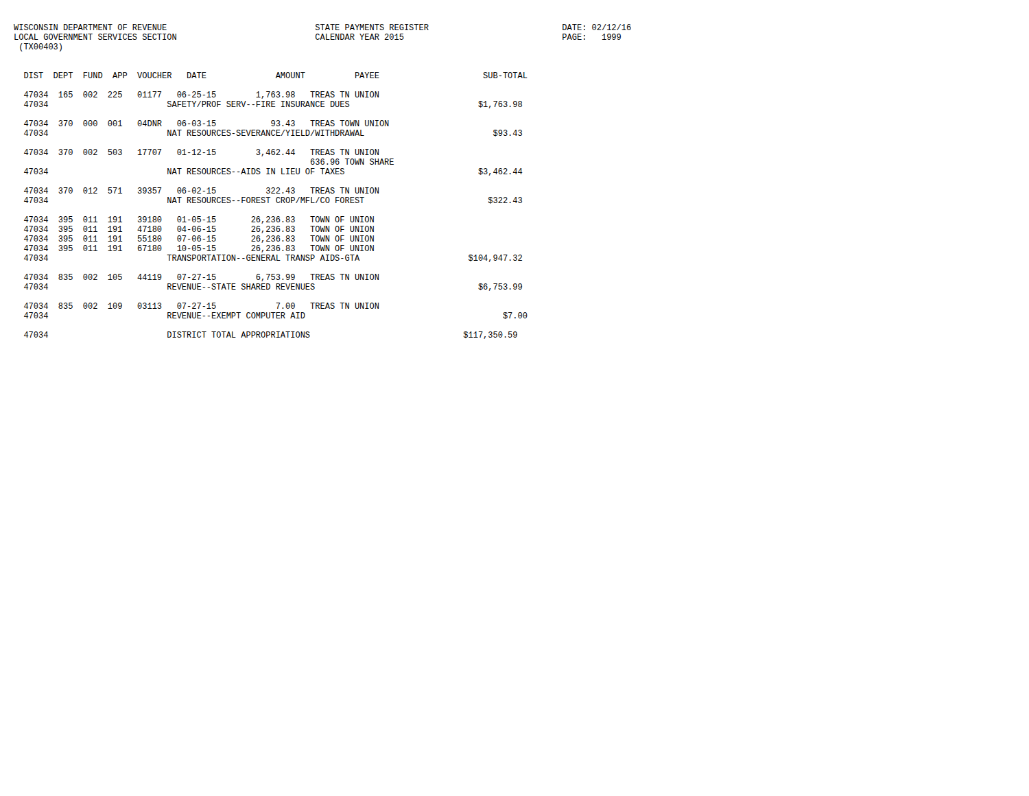WISCONSIN DEPARTMENT OF REVENUE STATE PAYMENTS REGISTER DATE: 02/12/16 LOCAL GOVERNMENT SERVICES SECTION CALENDAR YEAR 2015 PAGE: 1999 (TX00403) DIST DEPT FUND APP VOUCHER DATE AMOUNT PAYEE SUB-TOTAL 47034 165 002 225 01177 06-25-15 1,763.98 TREAS TN UNION 47034 SAFETY/PROF SERV--FIRE INSURANCE DUES $1,763.98 47034 370 000 001 04DNR 06-03-15 93.43 TREAS TOWN UNION 47034 NAT RESOURCES-SEVERANCE/YIELD/WITHDRAWAL $93.43 47034 370 002 503 17707 01-12-15 3,462.44 TREAS TN UNION 636.96 TOWN SHARE 47034 NAT RESOURCES--AIDS IN LIEU OF TAXES $3,462.44 47034 370 012 571 39357 06-02-15 322.43 TREAS TN UNION 47034 NAT RESOURCES--FOREST CROP/MFL/CO FOREST $322.43 47034 395 011 191 39180 01-05-15 26,236.83 TOWN OF UNION 47034 395 011 191 47180 04-06-15 26,236.83 TOWN OF UNION 47034 395 011 191 55180 07-06-15 26,236.83 TOWN OF UNION 47034 395 011 191 67180 10-05-15 26,236.83 TOWN OF UNION 47034 TRANSPORTATION--GENERAL TRANSP AIDS-GTA $104,947.32 47034 835 002 105 44119 07-27-15 6,753.99 TREAS TN UNION 47034 REVENUE--STATE SHARED REVENUES $6,753.99 47034 835 002 109 03113 07-27-15 7.00 TREAS TN UNION 47034 REVENUE--EXEMPT COMPUTER AID $7.00 47034 DISTRICT TOTAL APPROPRIATIONS $117,350.59